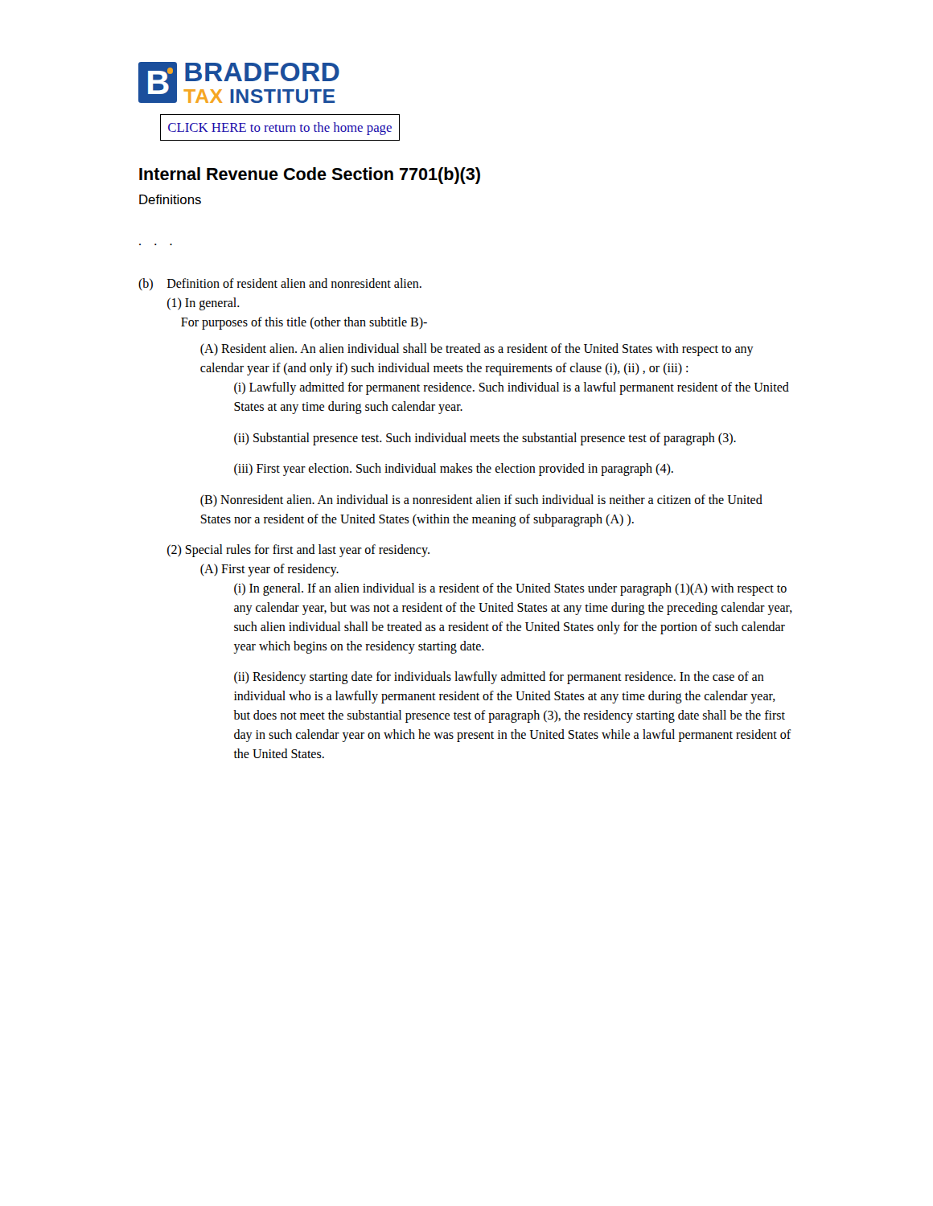B BRADFORD
TAX INSTITUTE
CLICK HERE to return to the home page
Internal Revenue Code Section 7701(b)(3)
Definitions
. . .
(b) Definition of resident alien and nonresident alien.
(1) In general.
For purposes of this title (other than subtitle B)-
(A) Resident alien. An alien individual shall be treated as a resident of the United States with respect to any calendar year if (and only if) such individual meets the requirements of clause (i), (ii) , or (iii) :
(i) Lawfully admitted for permanent residence. Such individual is a lawful permanent resident of the United States at any time during such calendar year.
(ii) Substantial presence test. Such individual meets the substantial presence test of paragraph (3).
(iii) First year election. Such individual makes the election provided in paragraph (4).
(B) Nonresident alien. An individual is a nonresident alien if such individual is neither a citizen of the United States nor a resident of the United States (within the meaning of subparagraph (A) ).
(2) Special rules for first and last year of residency.
(A) First year of residency.
(i) In general. If an alien individual is a resident of the United States under paragraph (1)(A) with respect to any calendar year, but was not a resident of the United States at any time during the preceding calendar year, such alien individual shall be treated as a resident of the United States only for the portion of such calendar year which begins on the residency starting date.
(ii) Residency starting date for individuals lawfully admitted for permanent residence. In the case of an individual who is a lawfully permanent resident of the United States at any time during the calendar year, but does not meet the substantial presence test of paragraph (3), the residency starting date shall be the first day in such calendar year on which he was present in the United States while a lawful permanent resident of the United States.